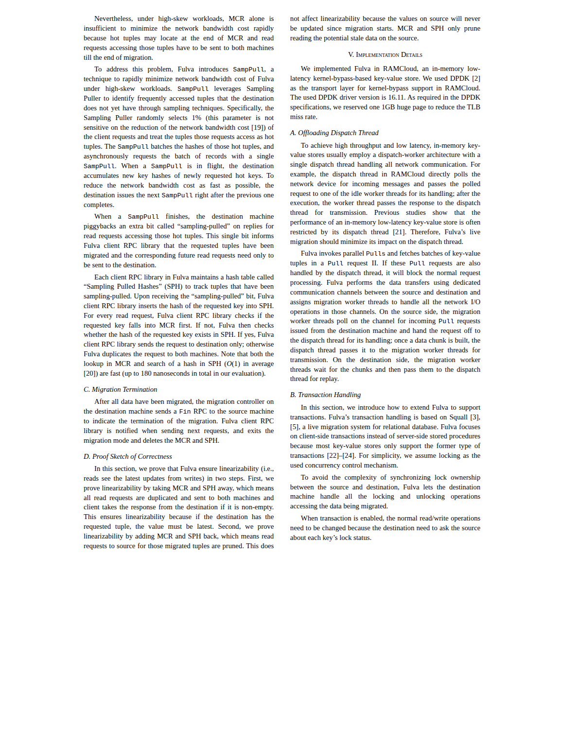Nevertheless, under high-skew workloads, MCR alone is insufficient to minimize the network bandwidth cost rapidly because hot tuples may locate at the end of MCR and read requests accessing those tuples have to be sent to both machines till the end of migration.
To address this problem, Fulva introduces SampPull, a technique to rapidly minimize network bandwidth cost of Fulva under high-skew workloads. SampPull leverages Sampling Puller to identify frequently accessed tuples that the destination does not yet have through sampling techniques. Specifically, the Sampling Puller randomly selects 1% (this parameter is not sensitive on the reduction of the network bandwidth cost [19]) of the client requests and treat the tuples those requests access as hot tuples. The SampPull batches the hashes of those hot tuples, and asynchronously requests the batch of records with a single SampPull. When a SampPull is in flight, the destination accumulates new key hashes of newly requested hot keys. To reduce the network bandwidth cost as fast as possible, the destination issues the next SampPull right after the previous one completes.
When a SampPull finishes, the destination machine piggybacks an extra bit called “sampling-pulled” on replies for read requests accessing those hot tuples. This single bit informs Fulva client RPC library that the requested tuples have been migrated and the corresponding future read requests need only to be sent to the destination.
Each client RPC library in Fulva maintains a hash table called “Sampling Pulled Hashes” (SPH) to track tuples that have been sampling-pulled. Upon receiving the “sampling-pulled” bit, Fulva client RPC library inserts the hash of the requested key into SPH. For every read request, Fulva client RPC library checks if the requested key falls into MCR first. If not, Fulva then checks whether the hash of the requested key exists in SPH. If yes, Fulva client RPC library sends the request to destination only; otherwise Fulva duplicates the request to both machines. Note that both the lookup in MCR and search of a hash in SPH (O(1) in average [20]) are fast (up to 180 nanoseconds in total in our evaluation).
C. Migration Termination
After all data have been migrated, the migration controller on the destination machine sends a Fin RPC to the source machine to indicate the termination of the migration. Fulva client RPC library is notified when sending next requests, and exits the migration mode and deletes the MCR and SPH.
D. Proof Sketch of Correctness
In this section, we prove that Fulva ensure linearizability (i.e., reads see the latest updates from writes) in two steps. First, we prove linearizability by taking MCR and SPH away, which means all read requests are duplicated and sent to both machines and client takes the response from the destination if it is non-empty. This ensures linearizability because if the destination has the requested tuple, the value must be latest. Second, we prove linearizability by adding MCR and SPH back, which means read requests to source for those migrated tuples are pruned. This does not affect linearizability because the values on source will never be updated since migration starts. MCR and SPH only prune reading the potential stale data on the source.
V. Implementation Details
We implemented Fulva in RAMCloud, an in-memory low-latency kernel-bypass-based key-value store. We used DPDK [2] as the transport layer for kernel-bypass support in RAMCloud. The used DPDK driver version is 16.11. As required in the DPDK specifications, we reserved one 1GB huge page to reduce the TLB miss rate.
A. Offloading Dispatch Thread
To achieve high throughput and low latency, in-memory key-value stores usually employ a dispatch-worker architecture with a single dispatch thread handling all network communication. For example, the dispatch thread in RAMCloud directly polls the network device for incoming messages and passes the polled request to one of the idle worker threads for its handling; after the execution, the worker thread passes the response to the dispatch thread for transmission. Previous studies show that the performance of an in-memory low-latency key-value store is often restricted by its dispatch thread [21]. Therefore, Fulva’s live migration should minimize its impact on the dispatch thread.
Fulva invokes parallel Pulls and fetches batches of key-value tuples in a Pull request II. If these Pull requests are also handled by the dispatch thread, it will block the normal request processing. Fulva performs the data transfers using dedicated communication channels between the source and destination and assigns migration worker threads to handle all the network I/O operations in those channels. On the source side, the migration worker threads poll on the channel for incoming Pull requests issued from the destination machine and hand the request off to the dispatch thread for its handling; once a data chunk is built, the dispatch thread passes it to the migration worker threads for transmission. On the destination side, the migration worker threads wait for the chunks and then pass them to the dispatch thread for replay.
B. Transaction Handling
In this section, we introduce how to extend Fulva to support transactions. Fulva’s transaction handling is based on Squall [3], [5], a live migration system for relational database. Fulva focuses on client-side transactions instead of server-side stored procedures because most key-value stores only support the former type of transactions [22]–[24]. For simplicity, we assume locking as the used concurrency control mechanism.
To avoid the complexity of synchronizing lock ownership between the source and destination, Fulva lets the destination machine handle all the locking and unlocking operations accessing the data being migrated.
When transaction is enabled, the normal read/write operations need to be changed because the destination need to ask the source about each key’s lock status.